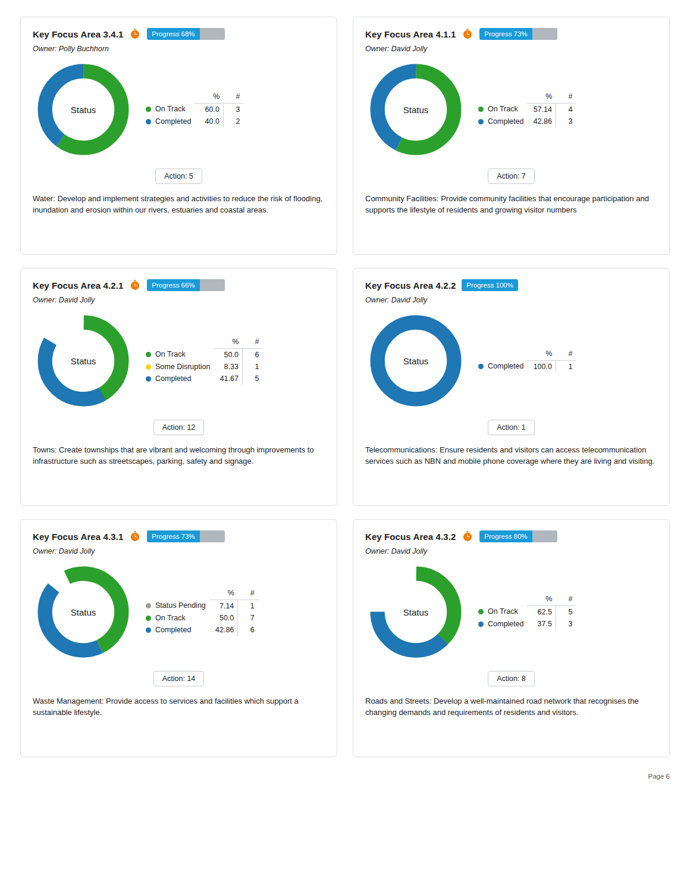Key Focus Area 3.4.1 Progress 68%
Owner: Polly Buchhorn
Status
| | % | # |
| --- | --- | --- |
| On Track | 60.0 | 3 |
| Completed | 40.0 | 2 |
Action: 5
Water: Develop and implement strategies and activities to reduce the risk of flooding, inundation and erosion within our rivers, estuaries and coastal areas.
Key Focus Area 4.1.1 Progress 73%
Owner: David Jolly
Status
| | % | # |
| --- | --- | --- |
| On Track | 57.14 | 4 |
| Completed | 42.86 | 3 |
Action: 7
Community Facilities: Provide community facilities that encourage participation and supports the lifestyle of residents and growing visitor numbers
Key Focus Area 4.2.1 Progress 66%
Owner: David Jolly
Status
| | % | # |
| --- | --- | --- |
| On Track | 50.0 | 6 |
| Some Disruption | 8.33 | 1 |
| Completed | 41.67 | 5 |
Action: 12
Towns: Create townships that are vibrant and welcoming through improvements to infrastructure such as streetscapes, parking, safety and signage.
Key Focus Area 4.2.2 Progress 100%
Owner: David Jolly
Status
| | % | # |
| --- | --- | --- |
| Completed | 100.0 | 1 |
Action: 1
Telecommunications: Ensure residents and visitors can access telecommunication services such as NBN and mobile phone coverage where they are living and visiting.
Key Focus Area 4.3.1 Progress 73%
Owner: David Jolly
Status
| | % | # |
| --- | --- | --- |
| Status Pending | 7.14 | 1 |
| On Track | 50.0 | 7 |
| Completed | 42.86 | 6 |
Action: 14
Waste Management: Provide access to services and facilities which support a sustainable lifestyle.
Key Focus Area 4.3.2 Progress 80%
Owner: David Jolly
Status
| | % | # |
| --- | --- | --- |
| On Track | 62.5 | 5 |
| Completed | 37.5 | 3 |
Action: 8
Roads and Streets: Develop a well-maintained road network that recognises the changing demands and requirements of residents and visitors.
Page 6